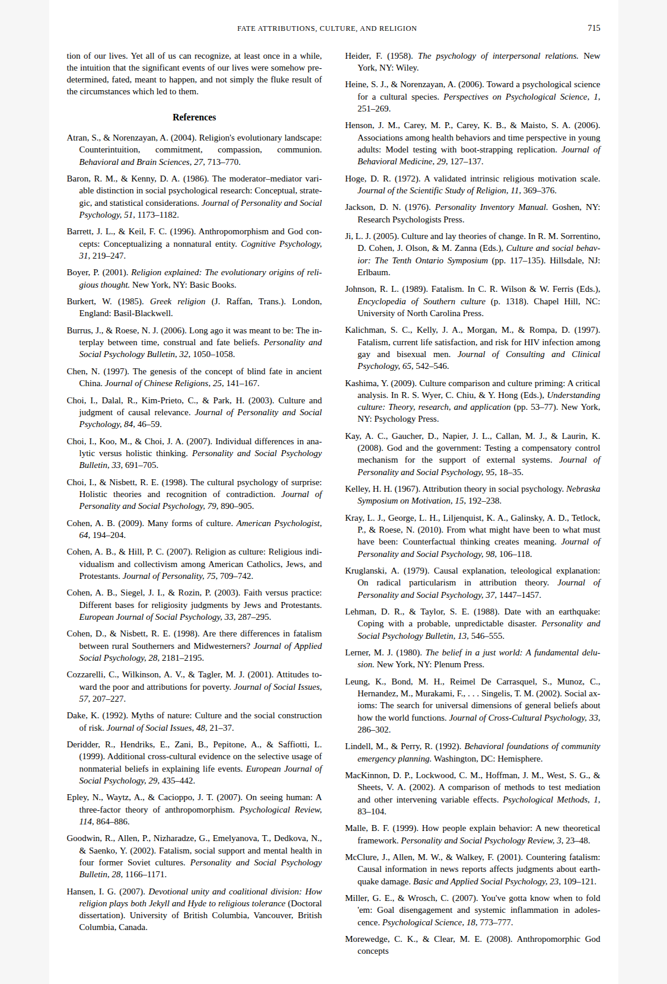Fate Attributions, Culture, and Religion 715
tion of our lives. Yet all of us can recognize, at least once in a while, the intuition that the significant events of our lives were somehow predetermined, fated, meant to happen, and not simply the fluke result of the circumstances which led to them.
References
Atran, S., & Norenzayan, A. (2004). Religion's evolutionary landscape: Counterintuition, commitment, compassion, communion. Behavioral and Brain Sciences, 27, 713–770.
Baron, R. M., & Kenny, D. A. (1986). The moderator–mediator variable distinction in social psychological research: Conceptual, strategic, and statistical considerations. Journal of Personality and Social Psychology, 51, 1173–1182.
Barrett, J. L., & Keil, F. C. (1996). Anthropomorphism and God concepts: Conceptualizing a nonnatural entity. Cognitive Psychology, 31, 219–247.
Boyer, P. (2001). Religion explained: The evolutionary origins of religious thought. New York, NY: Basic Books.
Burkert, W. (1985). Greek religion (J. Raffan, Trans.). London, England: Basil-Blackwell.
Burrus, J., & Roese, N. J. (2006). Long ago it was meant to be: The interplay between time, construal and fate beliefs. Personality and Social Psychology Bulletin, 32, 1050–1058.
Chen, N. (1997). The genesis of the concept of blind fate in ancient China. Journal of Chinese Religions, 25, 141–167.
Choi, I., Dalal, R., Kim-Prieto, C., & Park, H. (2003). Culture and judgment of causal relevance. Journal of Personality and Social Psychology, 84, 46–59.
Choi, I., Koo, M., & Choi, J. A. (2007). Individual differences in analytic versus holistic thinking. Personality and Social Psychology Bulletin, 33, 691–705.
Choi, I., & Nisbett, R. E. (1998). The cultural psychology of surprise: Holistic theories and recognition of contradiction. Journal of Personality and Social Psychology, 79, 890–905.
Cohen, A. B. (2009). Many forms of culture. American Psychologist, 64, 194–204.
Cohen, A. B., & Hill, P. C. (2007). Religion as culture: Religious individualism and collectivism among American Catholics, Jews, and Protestants. Journal of Personality, 75, 709–742.
Cohen, A. B., Siegel, J. I., & Rozin, P. (2003). Faith versus practice: Different bases for religiosity judgments by Jews and Protestants. European Journal of Social Psychology, 33, 287–295.
Cohen, D., & Nisbett, R. E. (1998). Are there differences in fatalism between rural Southerners and Midwesterners? Journal of Applied Social Psychology, 28, 2181–2195.
Cozzarelli, C., Wilkinson, A. V., & Tagler, M. J. (2001). Attitudes toward the poor and attributions for poverty. Journal of Social Issues, 57, 207–227.
Dake, K. (1992). Myths of nature: Culture and the social construction of risk. Journal of Social Issues, 48, 21–37.
Deridder, R., Hendriks, E., Zani, B., Pepitone, A., & Saffiotti, L. (1999). Additional cross-cultural evidence on the selective usage of nonmaterial beliefs in explaining life events. European Journal of Social Psychology, 29, 435–442.
Epley, N., Waytz, A., & Cacioppo, J. T. (2007). On seeing human: A three-factor theory of anthropomorphism. Psychological Review, 114, 864–886.
Goodwin, R., Allen, P., Nizharadze, G., Emelyanova, T., Dedkova, N., & Saenko, Y. (2002). Fatalism, social support and mental health in four former Soviet cultures. Personality and Social Psychology Bulletin, 28, 1166–1171.
Hansen, I. G. (2007). Devotional unity and coalitional division: How religion plays both Jekyll and Hyde to religious tolerance (Doctoral dissertation). University of British Columbia, Vancouver, British Columbia, Canada.
Heider, F. (1958). The psychology of interpersonal relations. New York, NY: Wiley.
Heine, S. J., & Norenzayan, A. (2006). Toward a psychological science for a cultural species. Perspectives on Psychological Science, 1, 251–269.
Henson, J. M., Carey, M. P., Carey, K. B., & Maisto, S. A. (2006). Associations among health behaviors and time perspective in young adults: Model testing with boot-strapping replication. Journal of Behavioral Medicine, 29, 127–137.
Hoge, D. R. (1972). A validated intrinsic religious motivation scale. Journal of the Scientific Study of Religion, 11, 369–376.
Jackson, D. N. (1976). Personality Inventory Manual. Goshen, NY: Research Psychologists Press.
Ji, L. J. (2005). Culture and lay theories of change. In R. M. Sorrentino, D. Cohen, J. Olson, & M. Zanna (Eds.), Culture and social behavior: The Tenth Ontario Symposium (pp. 117–135). Hillsdale, NJ: Erlbaum.
Johnson, R. L. (1989). Fatalism. In C. R. Wilson & W. Ferris (Eds.), Encyclopedia of Southern culture (p. 1318). Chapel Hill, NC: University of North Carolina Press.
Kalichman, S. C., Kelly, J. A., Morgan, M., & Rompa, D. (1997). Fatalism, current life satisfaction, and risk for HIV infection among gay and bisexual men. Journal of Consulting and Clinical Psychology, 65, 542–546.
Kashima, Y. (2009). Culture comparison and culture priming: A critical analysis. In R. S. Wyer, C. Chiu, & Y. Hong (Eds.), Understanding culture: Theory, research, and application (pp. 53–77). New York, NY: Psychology Press.
Kay, A. C., Gaucher, D., Napier, J. L., Callan, M. J., & Laurin, K. (2008). God and the government: Testing a compensatory control mechanism for the support of external systems. Journal of Personality and Social Psychology, 95, 18–35.
Kelley, H. H. (1967). Attribution theory in social psychology. Nebraska Symposium on Motivation, 15, 192–238.
Kray, L. J., George, L. H., Liljenquist, K. A., Galinsky, A. D., Tetlock, P., & Roese, N. (2010). From what might have been to what must have been: Counterfactual thinking creates meaning. Journal of Personality and Social Psychology, 98, 106–118.
Kruglanski, A. (1979). Causal explanation, teleological explanation: On radical particularism in attribution theory. Journal of Personality and Social Psychology, 37, 1447–1457.
Lehman, D. R., & Taylor, S. E. (1988). Date with an earthquake: Coping with a probable, unpredictable disaster. Personality and Social Psychology Bulletin, 13, 546–555.
Lerner, M. J. (1980). The belief in a just world: A fundamental delusion. New York, NY: Plenum Press.
Leung, K., Bond, M. H., Reimel De Carrasquel, S., Munoz, C., Hernandez, M., Murakami, F., . . . Singelis, T. M. (2002). Social axioms: The search for universal dimensions of general beliefs about how the world functions. Journal of Cross-Cultural Psychology, 33, 286–302.
Lindell, M., & Perry, R. (1992). Behavioral foundations of community emergency planning. Washington, DC: Hemisphere.
MacKinnon, D. P., Lockwood, C. M., Hoffman, J. M., West, S. G., & Sheets, V. A. (2002). A comparison of methods to test mediation and other intervening variable effects. Psychological Methods, 1, 83–104.
Malle, B. F. (1999). How people explain behavior: A new theoretical framework. Personality and Social Psychology Review, 3, 23–48.
McClure, J., Allen, M. W., & Walkey, F. (2001). Countering fatalism: Causal information in news reports affects judgments about earthquake damage. Basic and Applied Social Psychology, 23, 109–121.
Miller, G. E., & Wrosch, C. (2007). You've gotta know when to fold 'em: Goal disengagement and systemic inflammation in adolescence. Psychological Science, 18, 773–777.
Morewedge, C. K., & Clear, M. E. (2008). Anthropomorphic God concepts